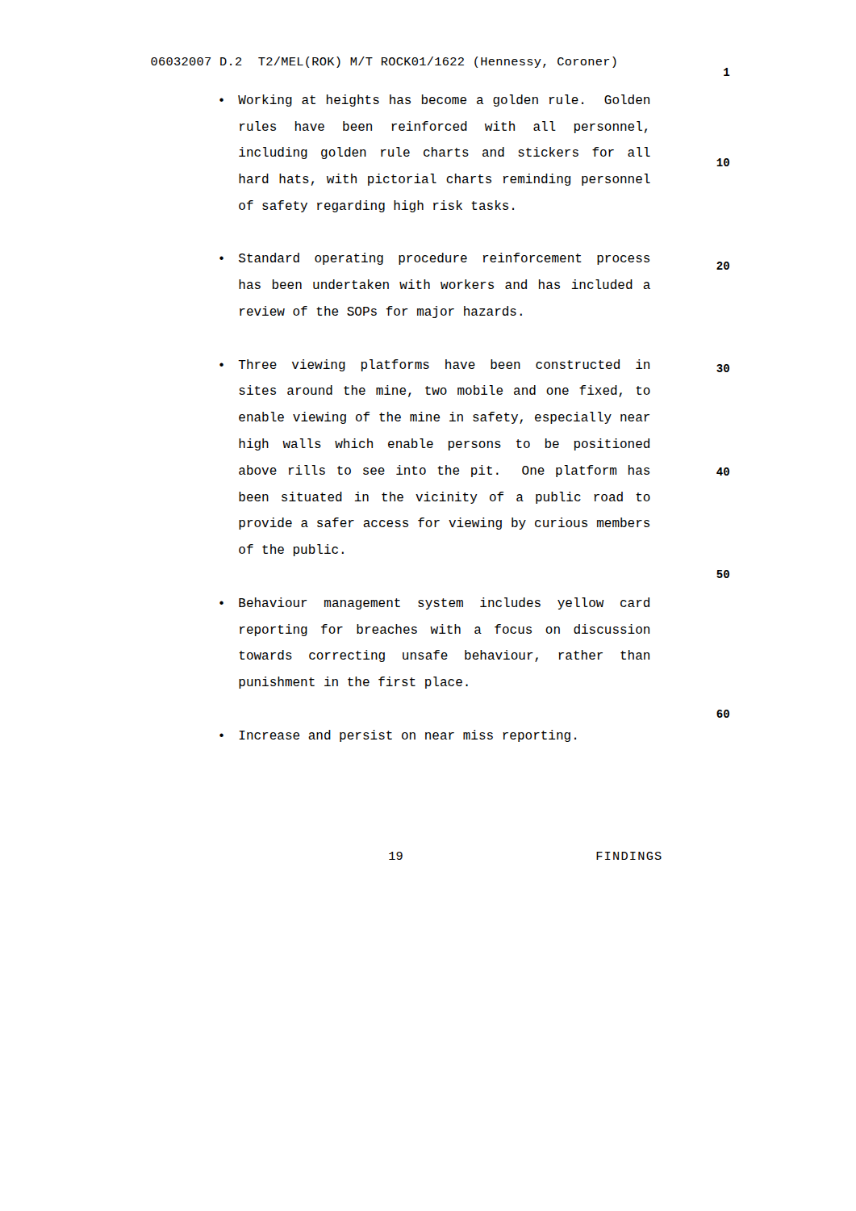06032007 D.2 T2/MEL(ROK) M/T ROCK01/1622 (Hennessy, Coroner)
1 10 20 30 40 50 60
Working at heights has become a golden rule. Golden rules have been reinforced with all personnel, including golden rule charts and stickers for all hard hats, with pictorial charts reminding personnel of safety regarding high risk tasks.
Standard operating procedure reinforcement process has been undertaken with workers and has included a review of the SOPs for major hazards.
Three viewing platforms have been constructed in sites around the mine, two mobile and one fixed, to enable viewing of the mine in safety, especially near high walls which enable persons to be positioned above rills to see into the pit. One platform has been situated in the vicinity of a public road to provide a safer access for viewing by curious members of the public.
Behaviour management system includes yellow card reporting for breaches with a focus on discussion towards correcting unsafe behaviour, rather than punishment in the first place.
Increase and persist on near miss reporting.
19 FINDINGS